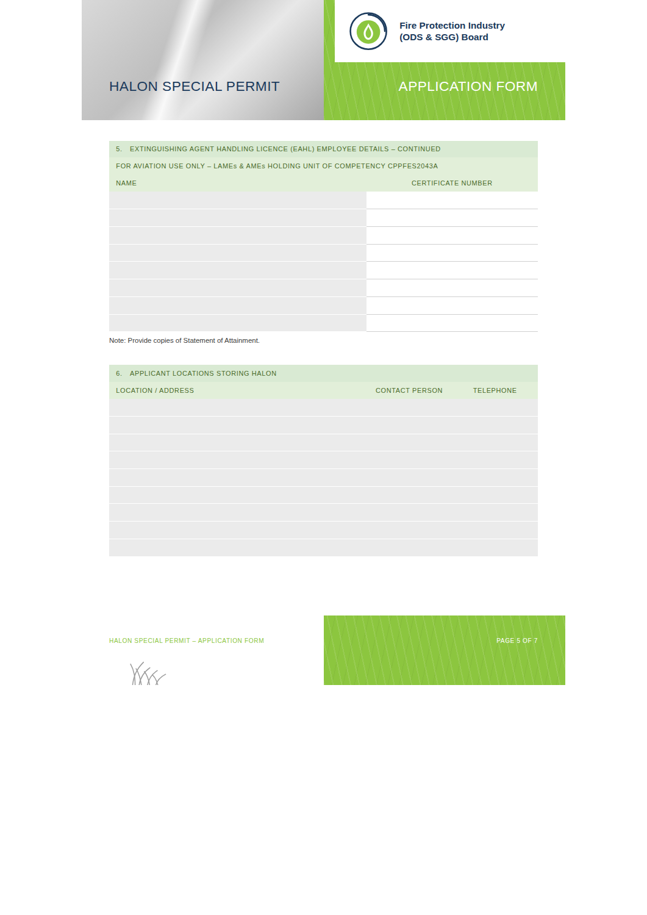Fire Protection Industry
(ODS & SGG) Board
HALON SPECIAL PERMIT
APPLICATION FORM
| 5. EXTINGUISHING AGENT HANDLING LICENCE (EAHL) EMPLOYEE DETAILS – CONTINUED |
| --- |
| FOR AVIATION USE ONLY – LAMEs & AMEs HOLDING UNIT OF COMPETENCY CPPFES2043A |
| NAME | CERTIFICATE NUMBER |
Note: Provide copies of Statement of Attainment.
| 6. APPLICANT LOCATIONS STORING HALON |
| --- |
| LOCATION / ADDRESS | CONTACT PERSON | TELEPHONE |
HALON SPECIAL PERMIT – APPLICATION FORM
PAGE 5 OF 7